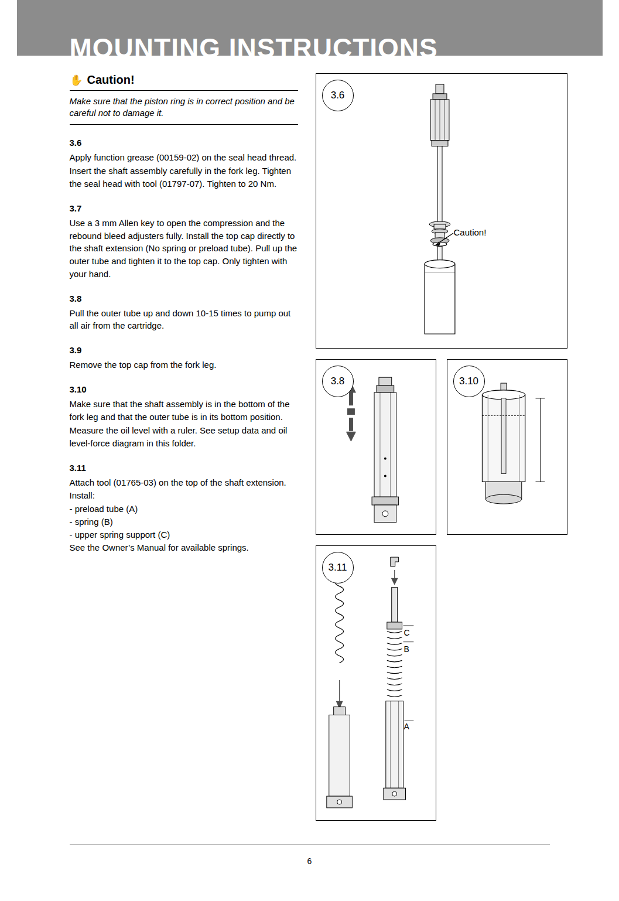MOUNTING INSTRUCTIONS
✋ Caution!
Make sure that the piston ring is in correct position and be careful not to damage it.
3.6
Apply function grease (00159-02) on the seal head thread.
Insert the shaft assembly carefully in the fork leg. Tighten the seal head with tool (01797-07). Tighten to 20 Nm.
3.7
Use a 3 mm Allen key to open the compression and the rebound bleed adjusters fully. Install the top cap directly to the shaft extension (No spring or preload tube). Pull up the outer tube and tighten it to the top cap. Only tighten with your hand.
3.8
Pull the outer tube up and down 10-15 times to pump out all air from the cartridge.
3.9
Remove the top cap from the fork leg.
3.10
Make sure that the shaft assembly is in the bottom of the fork leg and that the outer tube is in its bottom position.
Measure the oil level with a ruler. See setup data and oil level-force diagram in this folder.
3.11
Attach tool (01765-03) on the top of the shaft extension. Install:
- preload tube (A)
- spring (B)
- upper spring support (C)
See the Owner’s Manual for available springs.
3.6
Caution!
3.8
3.10
3.11
C
B
A
6